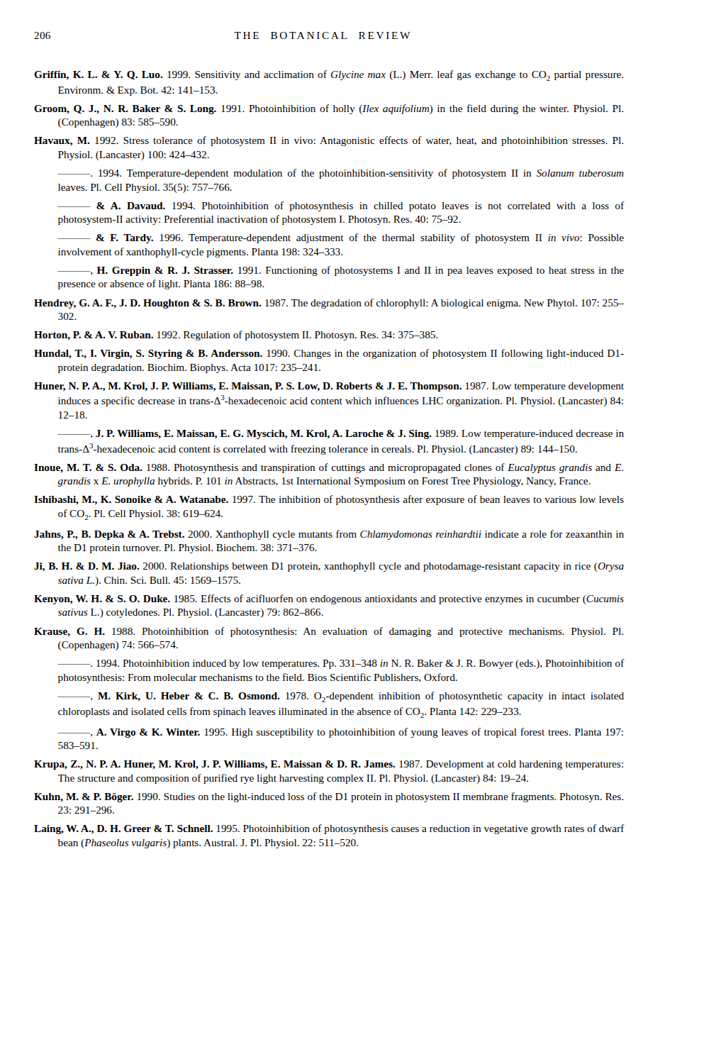206 THE BOTANICAL REVIEW
Griffin, K. L. & Y. Q. Luo. 1999. Sensitivity and acclimation of Glycine max (L.) Merr. leaf gas exchange to CO2 partial pressure. Environm. & Exp. Bot. 42: 141–153.
Groom, Q. J., N. R. Baker & S. Long. 1991. Photoinhibition of holly (Ilex aquifolium) in the field during the winter. Physiol. Pl. (Copenhagen) 83: 585–590.
Havaux, M. 1992. Stress tolerance of photosystem II in vivo: Antagonistic effects of water, heat, and photoinhibition stresses. Pl. Physiol. (Lancaster) 100: 424–432.
———. 1994. Temperature-dependent modulation of the photoinhibition-sensitivity of photosystem II in Solanum tuberosum leaves. Pl. Cell Physiol. 35(5): 757–766.
——— & A. Davaud. 1994. Photoinhibition of photosynthesis in chilled potato leaves is not correlated with a loss of photosystem-II activity: Preferential inactivation of photosystem I. Photosyn. Res. 40: 75–92.
——— & F. Tardy. 1996. Temperature-dependent adjustment of the thermal stability of photosystem II in vivo: Possible involvement of xanthophyll-cycle pigments. Planta 198: 324–333.
———, H. Greppin & R. J. Strasser. 1991. Functioning of photosystems I and II in pea leaves exposed to heat stress in the presence or absence of light. Planta 186: 88–98.
Hendrey, G. A. F., J. D. Houghton & S. B. Brown. 1987. The degradation of chlorophyll: A biological enigma. New Phytol. 107: 255–302.
Horton, P. & A. V. Ruban. 1992. Regulation of photosystem II. Photosyn. Res. 34: 375–385.
Hundal, T., I. Virgin, S. Styring & B. Andersson. 1990. Changes in the organization of photosystem II following light-induced D1-protein degradation. Biochim. Biophys. Acta 1017: 235–241.
Huner, N. P. A., M. Krol, J. P. Williams, E. Maissan, P. S. Low, D. Roberts & J. E. Thompson. 1987. Low temperature development induces a specific decrease in trans-Δ3-hexadecenoic acid content which influences LHC organization. Pl. Physiol. (Lancaster) 84: 12–18.
———, J. P. Williams, E. Maissan, E. G. Myscich, M. Krol, A. Laroche & J. Sing. 1989. Low temperature-induced decrease in trans-Δ3-hexadecenoic acid content is correlated with freezing tolerance in cereals. Pl. Physiol. (Lancaster) 89: 144–150.
Inoue, M. T. & S. Oda. 1988. Photosynthesis and transpiration of cuttings and micropropagated clones of Eucalyptus grandis and E. grandis x E. urophylla hybrids. P. 101 in Abstracts, 1st International Symposium on Forest Tree Physiology, Nancy, France.
Ishibashi, M., K. Sonoike & A. Watanabe. 1997. The inhibition of photosynthesis after exposure of bean leaves to various low levels of CO2. Pl. Cell Physiol. 38: 619–624.
Jahns, P., B. Depka & A. Trebst. 2000. Xanthophyll cycle mutants from Chlamydomonas reinhardtii indicate a role for zeaxanthin in the D1 protein turnover. Pl. Physiol. Biochem. 38: 371–376.
Ji, B. H. & D. M. Jiao. 2000. Relationships between D1 protein, xanthophyll cycle and photodamage-resistant capacity in rice (Orysa sativa L.). Chin. Sci. Bull. 45: 1569–1575.
Kenyon, W. H. & S. O. Duke. 1985. Effects of acifluorfen on endogenous antioxidants and protective enzymes in cucumber (Cucumis sativus L.) cotyledones. Pl. Physiol. (Lancaster) 79: 862–866.
Krause, G. H. 1988. Photoinhibition of photosynthesis: An evaluation of damaging and protective mechanisms. Physiol. Pl. (Copenhagen) 74: 566–574.
———. 1994. Photoinhibition induced by low temperatures. Pp. 331–348 in N. R. Baker & J. R. Bowyer (eds.), Photoinhibition of photosynthesis: From molecular mechanisms to the field. Bios Scientific Publishers, Oxford.
———, M. Kirk, U. Heber & C. B. Osmond. 1978. O2-dependent inhibition of photosynthetic capacity in intact isolated chloroplasts and isolated cells from spinach leaves illuminated in the absence of CO2. Planta 142: 229–233.
———, A. Virgo & K. Winter. 1995. High susceptibility to photoinhibition of young leaves of tropical forest trees. Planta 197: 583–591.
Krupa, Z., N. P. A. Huner, M. Krol, J. P. Williams, E. Maissan & D. R. James. 1987. Development at cold hardening temperatures: The structure and composition of purified rye light harvesting complex II. Pl. Physiol. (Lancaster) 84: 19–24.
Kuhn, M. & P. Böger. 1990. Studies on the light-induced loss of the D1 protein in photosystem II membrane fragments. Photosyn. Res. 23: 291–296.
Laing, W. A., D. H. Greer & T. Schnell. 1995. Photoinhibition of photosynthesis causes a reduction in vegetative growth rates of dwarf bean (Phaseolus vulgaris) plants. Austral. J. Pl. Physiol. 22: 511–520.